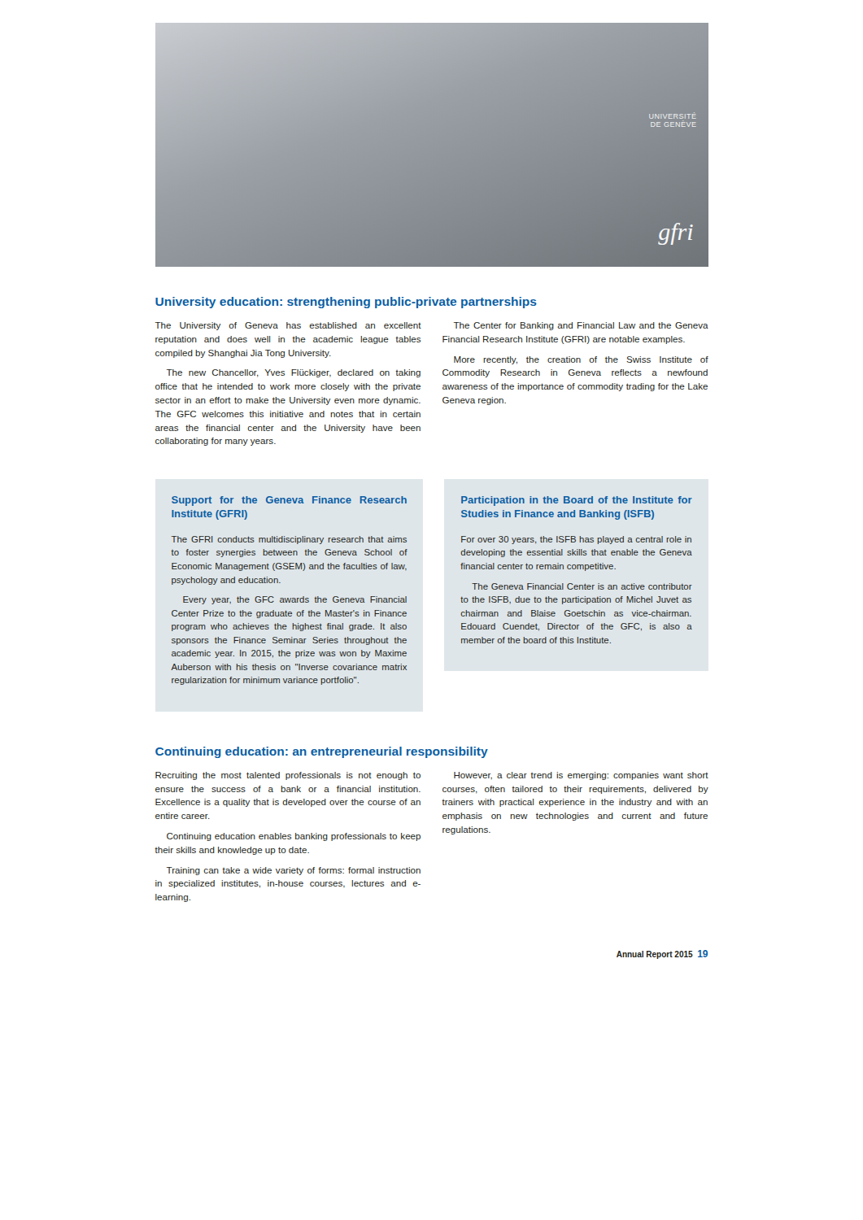UNIVERSITÉ
DE GENÈVE
gfri
University education: strengthening public-private partnerships
The University of Geneva has established an excellent reputation and does well in the academic league tables compiled by Shanghai Jia Tong University.
The new Chancellor, Yves Flückiger, declared on taking office that he intended to work more closely with the private sector in an effort to make the University even more dynamic. The GFC welcomes this initiative and notes that in certain areas the financial center and the University have been collaborating for many years.
The Center for Banking and Financial Law and the Geneva Financial Research Institute (GFRI) are notable examples.
More recently, the creation of the Swiss Institute of Commodity Research in Geneva reflects a newfound awareness of the importance of commodity trading for the Lake Geneva region.
Support for the Geneva Finance Research Institute (GFRI)
The GFRI conducts multidisciplinary research that aims to foster synergies between the Geneva School of Economic Management (GSEM) and the faculties of law, psychology and education.
Every year, the GFC awards the Geneva Financial Center Prize to the graduate of the Master's in Finance program who achieves the highest final grade. It also sponsors the Finance Seminar Series throughout the academic year. In 2015, the prize was won by Maxime Auberson with his thesis on "Inverse covariance matrix regularization for minimum variance portfolio".
Participation in the Board of the Institute for Studies in Finance and Banking (ISFB)
For over 30 years, the ISFB has played a central role in developing the essential skills that enable the Geneva financial center to remain competitive.
The Geneva Financial Center is an active contributor to the ISFB, due to the participation of Michel Juvet as chairman and Blaise Goetschin as vice-chairman. Edouard Cuendet, Director of the GFC, is also a member of the board of this Institute.
Continuing education: an entrepreneurial responsibility
Recruiting the most talented professionals is not enough to ensure the success of a bank or a financial institution. Excellence is a quality that is developed over the course of an entire career.
Continuing education enables banking professionals to keep their skills and knowledge up to date.
Training can take a wide variety of forms: formal instruction in specialized institutes, in-house courses, lectures and e-learning.
However, a clear trend is emerging: companies want short courses, often tailored to their requirements, delivered by trainers with practical experience in the industry and with an emphasis on new technologies and current and future regulations.
Annual Report 2015 19